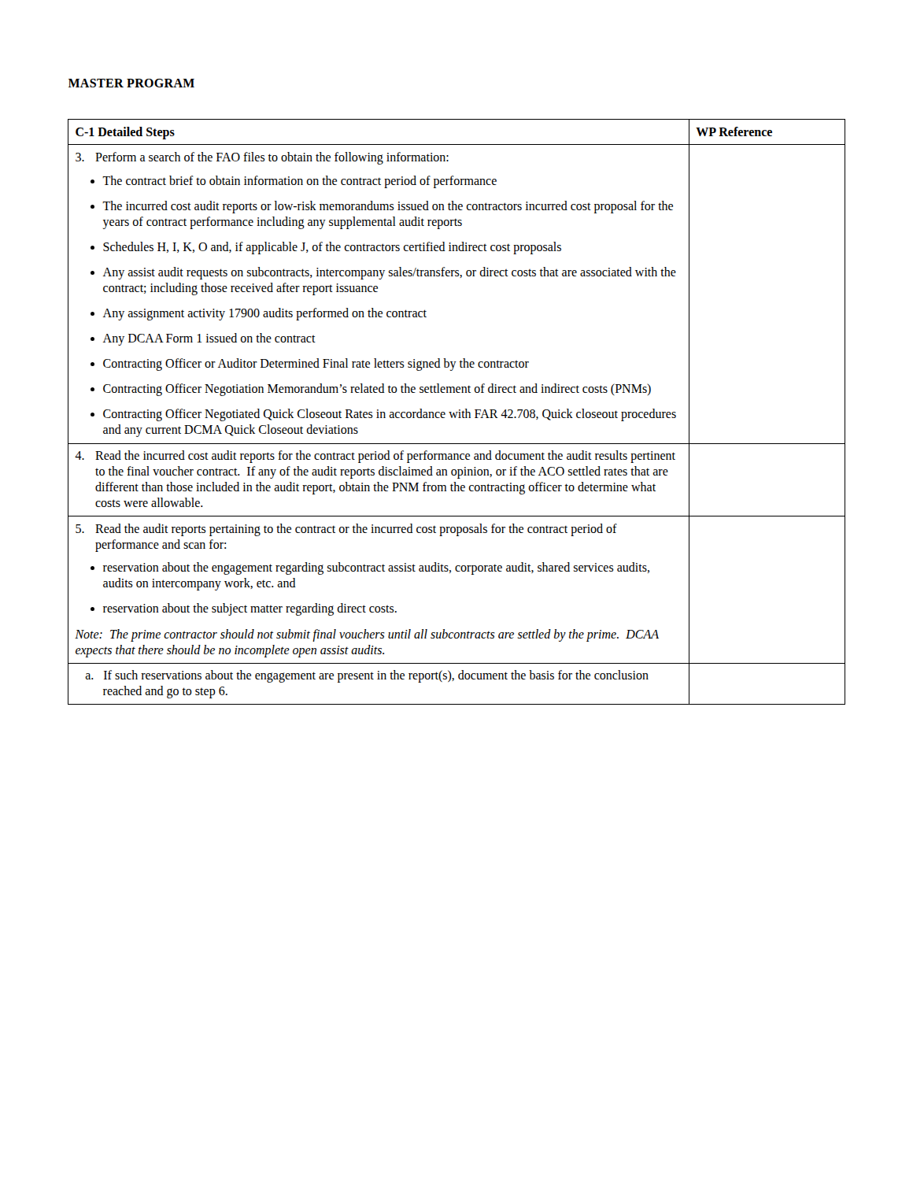MASTER PROGRAM
| C-1 Detailed Steps | WP Reference |
| --- | --- |
| 3. Perform a search of the FAO files to obtain the following information: The contract brief to obtain information on the contract period of performance The incurred cost audit reports or low-risk memorandums issued on the contractors incurred cost proposal for the years of contract performance including any supplemental audit reports Schedules H, I, K, O and, if applicable J, of the contractors certified indirect cost proposals Any assist audit requests on subcontracts, intercompany sales/transfers, or direct costs that are associated with the contract; including those received after report issuance Any assignment activity 17900 audits performed on the contract Any DCAA Form 1 issued on the contract Contracting Officer or Auditor Determined Final rate letters signed by the contractor Contracting Officer Negotiation Memorandum’s related to the settlement of direct and indirect costs (PNMs) Contracting Officer Negotiated Quick Closeout Rates in accordance with FAR 42.708, Quick closeout procedures and any current DCMA Quick Closeout deviations | |
| 4. Read the incurred cost audit reports for the contract period of performance and document the audit results pertinent to the final voucher contract. If any of the audit reports disclaimed an opinion, or if the ACO settled rates that are different than those included in the audit report, obtain the PNM from the contracting officer to determine what costs were allowable. | |
| 5. Read the audit reports pertaining to the contract or the incurred cost proposals for the contract period of performance and scan for: reservation about the engagement regarding subcontract assist audits, corporate audit, shared services audits, audits on intercompany work, etc. and reservation about the subject matter regarding direct costs. Note: The prime contractor should not submit final vouchers until all subcontracts are settled by the prime. DCAA expects that there should be no incomplete open assist audits. | |
| a. If such reservations about the engagement are present in the report(s), document the basis for the conclusion reached and go to step 6. | |